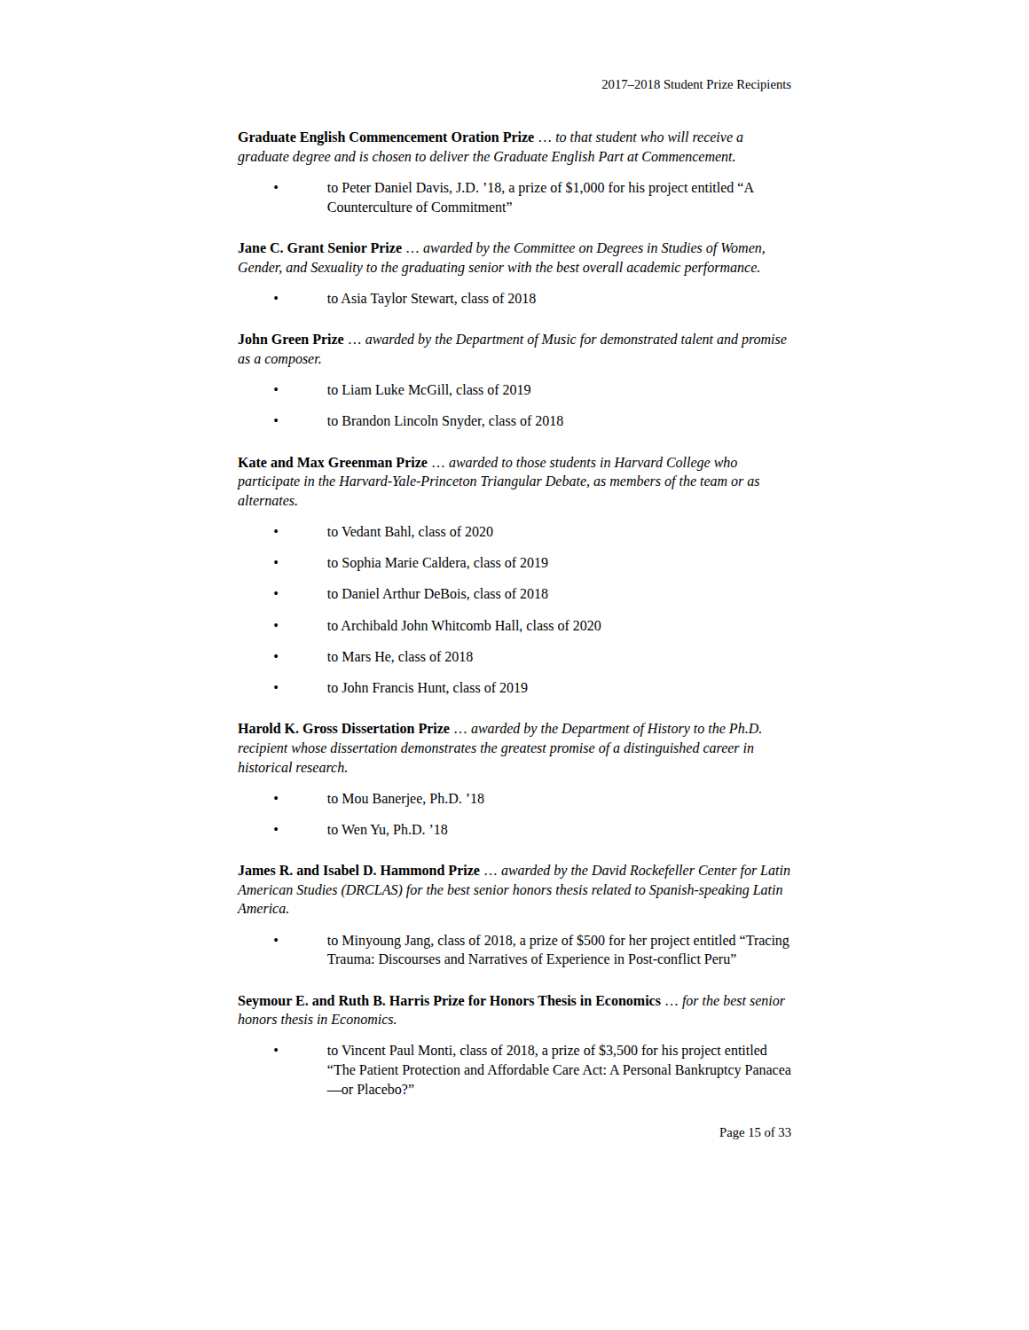2017–2018 Student Prize Recipients
Graduate English Commencement Oration Prize … to that student who will receive a graduate degree and is chosen to deliver the Graduate English Part at Commencement.
to Peter Daniel Davis, J.D. ’18, a prize of $1,000 for his project entitled “A Counterculture of Commitment”
Jane C. Grant Senior Prize … awarded by the Committee on Degrees in Studies of Women, Gender, and Sexuality to the graduating senior with the best overall academic performance.
to Asia Taylor Stewart, class of 2018
John Green Prize … awarded by the Department of Music for demonstrated talent and promise as a composer.
to Liam Luke McGill, class of 2019
to Brandon Lincoln Snyder, class of 2018
Kate and Max Greenman Prize … awarded to those students in Harvard College who participate in the Harvard-Yale-Princeton Triangular Debate, as members of the team or as alternates.
to Vedant Bahl, class of 2020
to Sophia Marie Caldera, class of 2019
to Daniel Arthur DeBois, class of 2018
to Archibald John Whitcomb Hall, class of 2020
to Mars He, class of 2018
to John Francis Hunt, class of 2019
Harold K. Gross Dissertation Prize … awarded by the Department of History to the Ph.D. recipient whose dissertation demonstrates the greatest promise of a distinguished career in historical research.
to Mou Banerjee, Ph.D. ’18
to Wen Yu, Ph.D. ’18
James R. and Isabel D. Hammond Prize … awarded by the David Rockefeller Center for Latin American Studies (DRCLAS) for the best senior honors thesis related to Spanish-speaking Latin America.
to Minyoung Jang, class of 2018, a prize of $500 for her project entitled “Tracing Trauma: Discourses and Narratives of Experience in Post-conflict Peru”
Seymour E. and Ruth B. Harris Prize for Honors Thesis in Economics … for the best senior honors thesis in Economics.
to Vincent Paul Monti, class of 2018, a prize of $3,500 for his project entitled “The Patient Protection and Affordable Care Act: A Personal Bankruptcy Panacea—or Placebo?”
Page 15 of 33